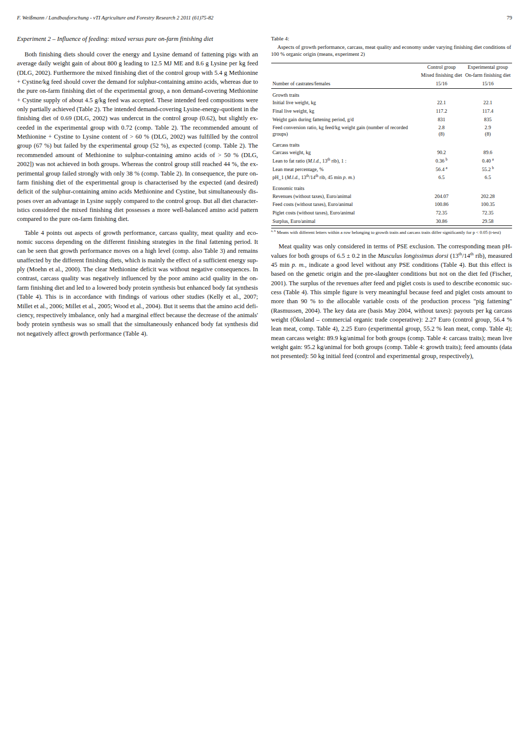F. Weißmann / Landbauforschung - vTI Agriculture and Forestry Research 2 2011 (61)75-82 79
Experiment 2 – Influence of feeding: mixed versus pure on-farm finishing diet
Both finishing diets should cover the energy and Lysine demand of fattening pigs with an average daily weight gain of about 800 g leading to 12.5 MJ ME and 8.6 g Lysine per kg feed (DLG, 2002). Furthermore the mixed finishing diet of the control group with 5.4 g Methionine + Cystine/kg feed should cover the demand for sulphur-containing amino acids, whereas due to the pure on-farm finishing diet of the experimental group, a non demand-covering Methionine + Cystine supply of about 4.5 g/kg feed was accepted. These intended feed compositions were only partially achieved (Table 2). The intended demand-covering Lysine-energy-quotient in the finishing diet of 0.69 (DLG, 2002) was undercut in the control group (0.62), but slightly exceeded in the experimental group with 0.72 (comp. Table 2). The recommended amount of Methionine + Cystine to Lysine content of > 60 % (DLG, 2002) was fulfilled by the control group (67 %) but failed by the experimental group (52 %), as expected (comp. Table 2). The recommended amount of Methionine to sulphur-containing amino acids of > 50 % (DLG, 2002]) was not achieved in both groups. Whereas the control group still reached 44 %, the experimental group failed strongly with only 38 % (comp. Table 2). In consequence, the pure on-farm finishing diet of the experimental group is characterised by the expected (and desired) deficit of the sulphur-containing amino acids Methionine and Cystine, but simultaneously disposes over an advantage in Lysine supply compared to the control group. But all diet characteristics considered the mixed finishing diet possesses a more well-balanced amino acid pattern compared to the pure on-farm finishing diet.
Table 4 points out aspects of growth performance, carcass quality, meat quality and economic success depending on the different finishing strategies in the final fattening period. It can be seen that growth performance moves on a high level (comp. also Table 3) and remains unaffected by the different finishing diets, which is mainly the effect of a sufficient energy supply (Moehn et al., 2000). The clear Methionine deficit was without negative consequences. In contrast, carcass quality was negatively influenced by the poor amino acid quality in the on-farm finishing diet and led to a lowered body protein synthesis but enhanced body fat synthesis (Table 4). This is in accordance with findings of various other studies (Kelly et al., 2007; Millet et al., 2006; Millet et al., 2005; Wood et al., 2004). But it seems that the amino acid deficiency, respectively imbalance, only had a marginal effect because the decrease of the animals' body protein synthesis was so small that the simultaneously enhanced body fat synthesis did not negatively affect growth performance (Table 4).
Table 4:
Aspects of growth performance, carcass, meat quality and economy under varying finishing diet conditions of 100 % organic origin (means, experiment 2)
| | Control group | Experimental group |
| --- | --- | --- |
| | Mixed finishing diet | On-farm finishing diet |
| Number of castrates/females | 15/16 | 15/16 |
| Growth traits |
| Initial live weight, kg | 22.1 | 22.1 |
| Final live weight, kg | 117.2 | 117.4 |
| Weight gain during fattening period, g/d | 831 | 835 |
| Feed conversion ratio, kg feed/kg weight gain (number of recorded groups) | 2.8 (8) | 2.9 (8) |
| Carcass traits |
| Carcass weight, kg | 90.2 | 89.6 |
| Lean to fat ratio ( M.l.d. , 13 th rib), 1 : | 0.36 b | 0.40 a |
| Lean meat percentage, % | 56.4 a | 55.2 b |
| pH_1 ( M.l.d. , 13 th /14 th rib, 45 min p. m. ) | 6.5 | 6.5 |
| Economic traits |
| Revenues (without taxes), Euro/animal | 204.07 | 202.28 |
| Feed costs (without taxes), Euro/animal | 100.86 | 100.35 |
| Piglet costs (without taxes), Euro/animal | 72.35 | 72.35 |
| Surplus, Euro/animal | 30.86 | 29.58 |
a, b Means with different letters within a row belonging to growth traits and carcass traits differ significantly for p < 0.05 (t-test)
Meat quality was only considered in terms of PSE exclusion. The corresponding mean pH-values for both groups of 6.5 ± 0.2 in the Musculus longissimus dorsi (13th/14th rib), measured 45 min p. m., indicate a good level without any PSE conditions (Table 4). But this effect is based on the genetic origin and the pre-slaughter conditions but not on the diet fed (Fischer, 2001). The surplus of the revenues after feed and piglet costs is used to describe economic success (Table 4). This simple figure is very meaningful because feed and piglet costs amount to more than 90 % to the allocable variable costs of the production process "pig fattening" (Rasmussen, 2004). The key data are (basis May 2004, without taxes): payouts per kg carcass weight (Ökoland – commercial organic trade cooperative): 2.27 Euro (control group, 56.4 % lean meat, comp. Table 4), 2.25 Euro (experimental group, 55.2 % lean meat, comp. Table 4); mean carcass weight: 89.9 kg/animal for both groups (comp. Table 4: carcass traits); mean live weight gain: 95.2 kg/animal for both groups (comp. Table 4: growth traits); feed amounts (data not presented): 50 kg initial feed (control and experimental group, respectively),